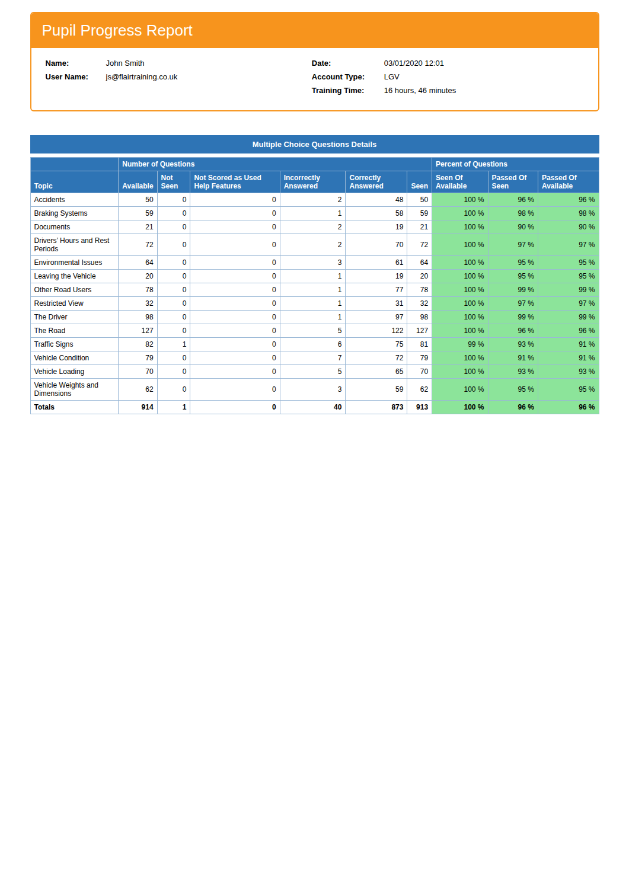Pupil Progress Report
| Name: | John Smith | Date: | 03/01/2020 12:01 |
| User Name: | js@flairtraining.co.uk | Account Type: | LGV |
| | | Training Time: | 16 hours, 46 minutes |
Multiple Choice Questions Details
| | Number of Questions | Percent of Questions |
| --- | --- | --- |
| Topic | Available | Not Seen | Not Scored as Used Help Features | Incorrectly Answered | Correctly Answered | Seen | Seen Of Available | Passed Of Seen | Passed Of Available |
| Accidents | 50 | 0 | 0 | 2 | 48 | 50 | 100 % | 96 % | 96 % |
| Braking Systems | 59 | 0 | 0 | 1 | 58 | 59 | 100 % | 98 % | 98 % |
| Documents | 21 | 0 | 0 | 2 | 19 | 21 | 100 % | 90 % | 90 % |
| Drivers’ Hours and Rest Periods | 72 | 0 | 0 | 2 | 70 | 72 | 100 % | 97 % | 97 % |
| Environmental Issues | 64 | 0 | 0 | 3 | 61 | 64 | 100 % | 95 % | 95 % |
| Leaving the Vehicle | 20 | 0 | 0 | 1 | 19 | 20 | 100 % | 95 % | 95 % |
| Other Road Users | 78 | 0 | 0 | 1 | 77 | 78 | 100 % | 99 % | 99 % |
| Restricted View | 32 | 0 | 0 | 1 | 31 | 32 | 100 % | 97 % | 97 % |
| The Driver | 98 | 0 | 0 | 1 | 97 | 98 | 100 % | 99 % | 99 % |
| The Road | 127 | 0 | 0 | 5 | 122 | 127 | 100 % | 96 % | 96 % |
| Traffic Signs | 82 | 1 | 0 | 6 | 75 | 81 | 99 % | 93 % | 91 % |
| Vehicle Condition | 79 | 0 | 0 | 7 | 72 | 79 | 100 % | 91 % | 91 % |
| Vehicle Loading | 70 | 0 | 0 | 5 | 65 | 70 | 100 % | 93 % | 93 % |
| Vehicle Weights and Dimensions | 62 | 0 | 0 | 3 | 59 | 62 | 100 % | 95 % | 95 % |
| Totals | 914 | 1 | 0 | 40 | 873 | 913 | 100 % | 96 % | 96 % |